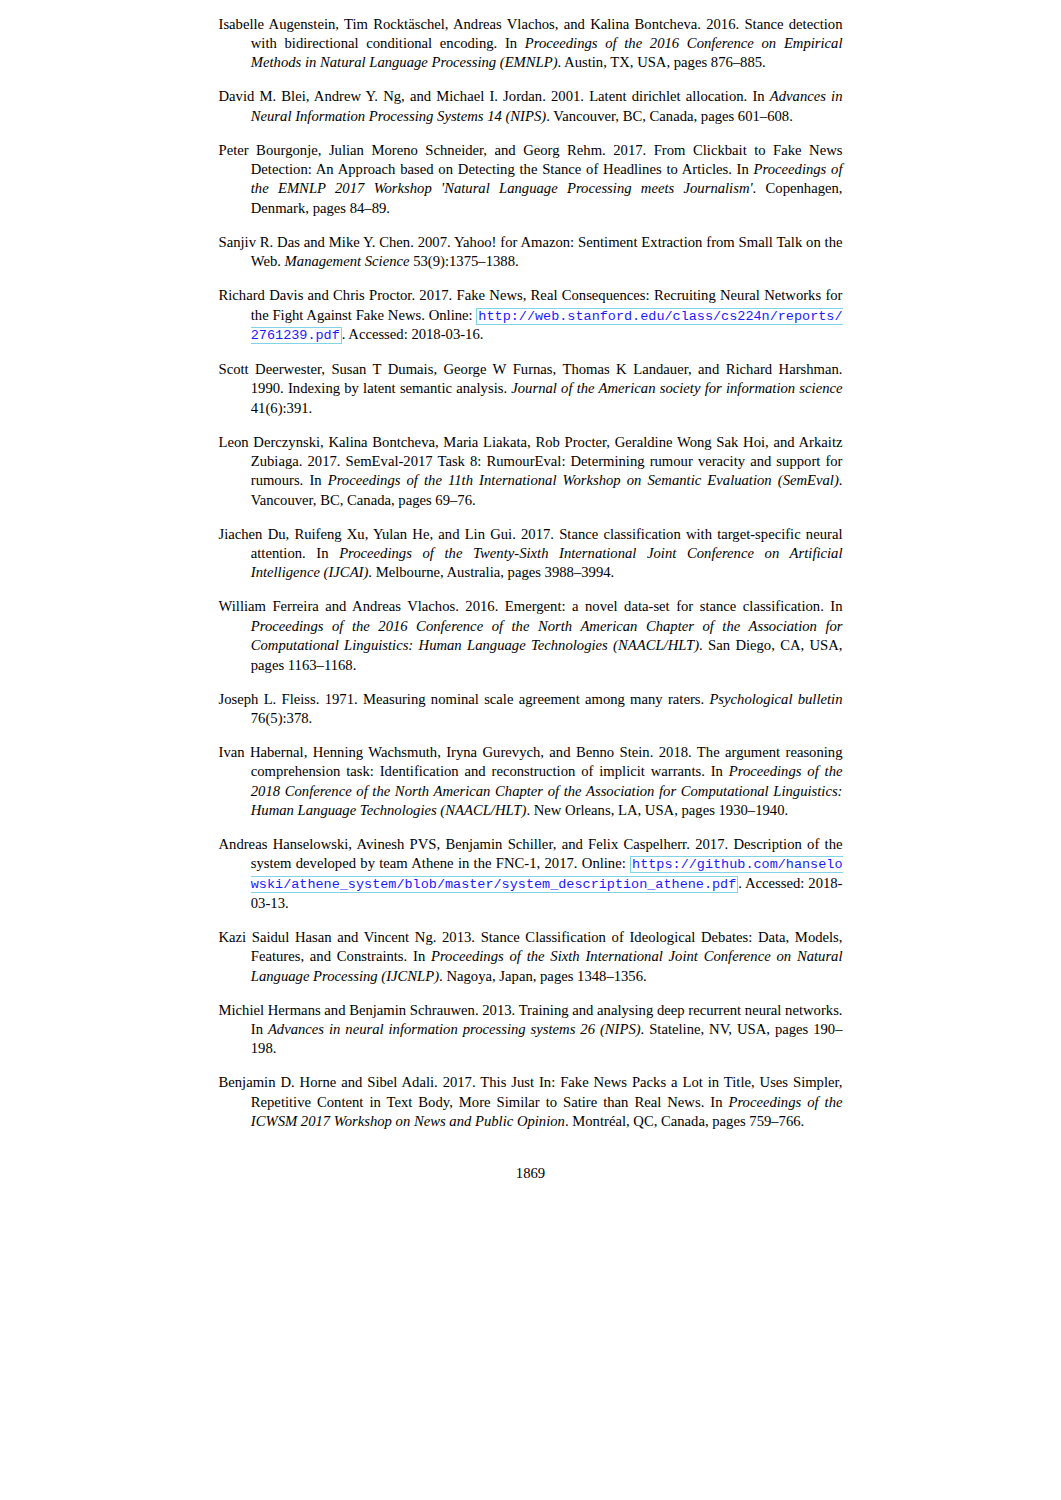Isabelle Augenstein, Tim Rocktäschel, Andreas Vlachos, and Kalina Bontcheva. 2016. Stance detection with bidirectional conditional encoding. In Proceedings of the 2016 Conference on Empirical Methods in Natural Language Processing (EMNLP). Austin, TX, USA, pages 876–885.
David M. Blei, Andrew Y. Ng, and Michael I. Jordan. 2001. Latent dirichlet allocation. In Advances in Neural Information Processing Systems 14 (NIPS). Vancouver, BC, Canada, pages 601–608.
Peter Bourgonje, Julian Moreno Schneider, and Georg Rehm. 2017. From Clickbait to Fake News Detection: An Approach based on Detecting the Stance of Headlines to Articles. In Proceedings of the EMNLP 2017 Workshop 'Natural Language Processing meets Journalism'. Copenhagen, Denmark, pages 84–89.
Sanjiv R. Das and Mike Y. Chen. 2007. Yahoo! for Amazon: Sentiment Extraction from Small Talk on the Web. Management Science 53(9):1375–1388.
Richard Davis and Chris Proctor. 2017. Fake News, Real Consequences: Recruiting Neural Networks for the Fight Against Fake News. Online: http://web.stanford.edu/class/cs224n/reports/2761239.pdf. Accessed: 2018-03-16.
Scott Deerwester, Susan T Dumais, George W Furnas, Thomas K Landauer, and Richard Harshman. 1990. Indexing by latent semantic analysis. Journal of the American society for information science 41(6):391.
Leon Derczynski, Kalina Bontcheva, Maria Liakata, Rob Procter, Geraldine Wong Sak Hoi, and Arkaitz Zubiaga. 2017. SemEval-2017 Task 8: RumourEval: Determining rumour veracity and support for rumours. In Proceedings of the 11th International Workshop on Semantic Evaluation (SemEval). Vancouver, BC, Canada, pages 69–76.
Jiachen Du, Ruifeng Xu, Yulan He, and Lin Gui. 2017. Stance classification with target-specific neural attention. In Proceedings of the Twenty-Sixth International Joint Conference on Artificial Intelligence (IJCAI). Melbourne, Australia, pages 3988–3994.
William Ferreira and Andreas Vlachos. 2016. Emergent: a novel data-set for stance classification. In Proceedings of the 2016 Conference of the North American Chapter of the Association for Computational Linguistics: Human Language Technologies (NAACL/HLT). San Diego, CA, USA, pages 1163–1168.
Joseph L. Fleiss. 1971. Measuring nominal scale agreement among many raters. Psychological bulletin 76(5):378.
Ivan Habernal, Henning Wachsmuth, Iryna Gurevych, and Benno Stein. 2018. The argument reasoning comprehension task: Identification and reconstruction of implicit warrants. In Proceedings of the 2018 Conference of the North American Chapter of the Association for Computational Linguistics: Human Language Technologies (NAACL/HLT). New Orleans, LA, USA, pages 1930–1940.
Andreas Hanselowski, Avinesh PVS, Benjamin Schiller, and Felix Caspelherr. 2017. Description of the system developed by team Athene in the FNC-1, 2017. Online: https://github.com/hanselowski/athene_system/blob/master/system_description_athene.pdf. Accessed: 2018-03-13.
Kazi Saidul Hasan and Vincent Ng. 2013. Stance Classification of Ideological Debates: Data, Models, Features, and Constraints. In Proceedings of the Sixth International Joint Conference on Natural Language Processing (IJCNLP). Nagoya, Japan, pages 1348–1356.
Michiel Hermans and Benjamin Schrauwen. 2013. Training and analysing deep recurrent neural networks. In Advances in neural information processing systems 26 (NIPS). Stateline, NV, USA, pages 190–198.
Benjamin D. Horne and Sibel Adali. 2017. This Just In: Fake News Packs a Lot in Title, Uses Simpler, Repetitive Content in Text Body, More Similar to Satire than Real News. In Proceedings of the ICWSM 2017 Workshop on News and Public Opinion. Montréal, QC, Canada, pages 759–766.
1869